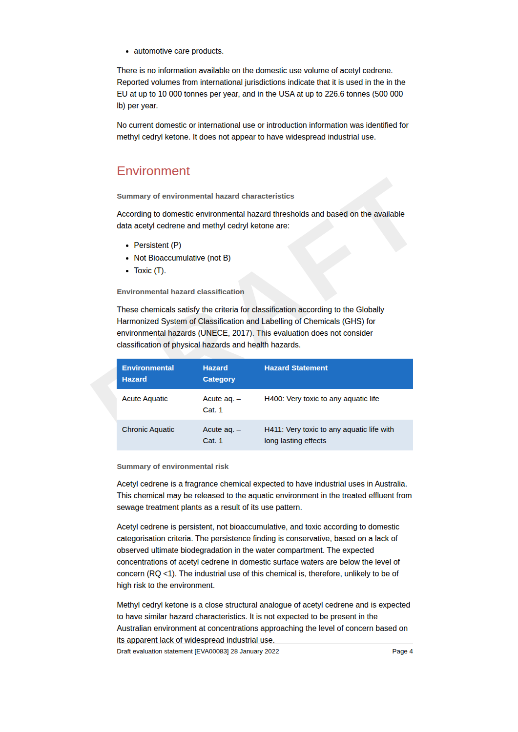DRAFT
automotive care products.
There is no information available on the domestic use volume of acetyl cedrene. Reported volumes from international jurisdictions indicate that it is used in the in the EU at up to 10 000 tonnes per year, and in the USA at up to 226.6 tonnes (500 000 lb) per year.
No current domestic or international use or introduction information was identified for methyl cedryl ketone. It does not appear to have widespread industrial use.
Environment
Summary of environmental hazard characteristics
According to domestic environmental hazard thresholds and based on the available data acetyl cedrene and methyl cedryl ketone are:
Persistent (P)
Not Bioaccumulative (not B)
Toxic (T).
Environmental hazard classification
These chemicals satisfy the criteria for classification according to the Globally Harmonized System of Classification and Labelling of Chemicals (GHS) for environmental hazards (UNECE, 2017). This evaluation does not consider classification of physical hazards and health hazards.
| Environmental Hazard | Hazard Category | Hazard Statement |
| --- | --- | --- |
| Acute Aquatic | Acute aq. – Cat. 1 | H400: Very toxic to any aquatic life |
| Chronic Aquatic | Acute aq. – Cat. 1 | H411: Very toxic to any aquatic life with long lasting effects |
Summary of environmental risk
Acetyl cedrene is a fragrance chemical expected to have industrial uses in Australia. This chemical may be released to the aquatic environment in the treated effluent from sewage treatment plants as a result of its use pattern.
Acetyl cedrene is persistent, not bioaccumulative, and toxic according to domestic categorisation criteria. The persistence finding is conservative, based on a lack of observed ultimate biodegradation in the water compartment. The expected concentrations of acetyl cedrene in domestic surface waters are below the level of concern (RQ <1). The industrial use of this chemical is, therefore, unlikely to be of high risk to the environment.
Methyl cedryl ketone is a close structural analogue of acetyl cedrene and is expected to have similar hazard characteristics. It is not expected to be present in the Australian environment at concentrations approaching the level of concern based on its apparent lack of widespread industrial use.
Draft evaluation statement [EVA00083] 28 January 2022 Page 4